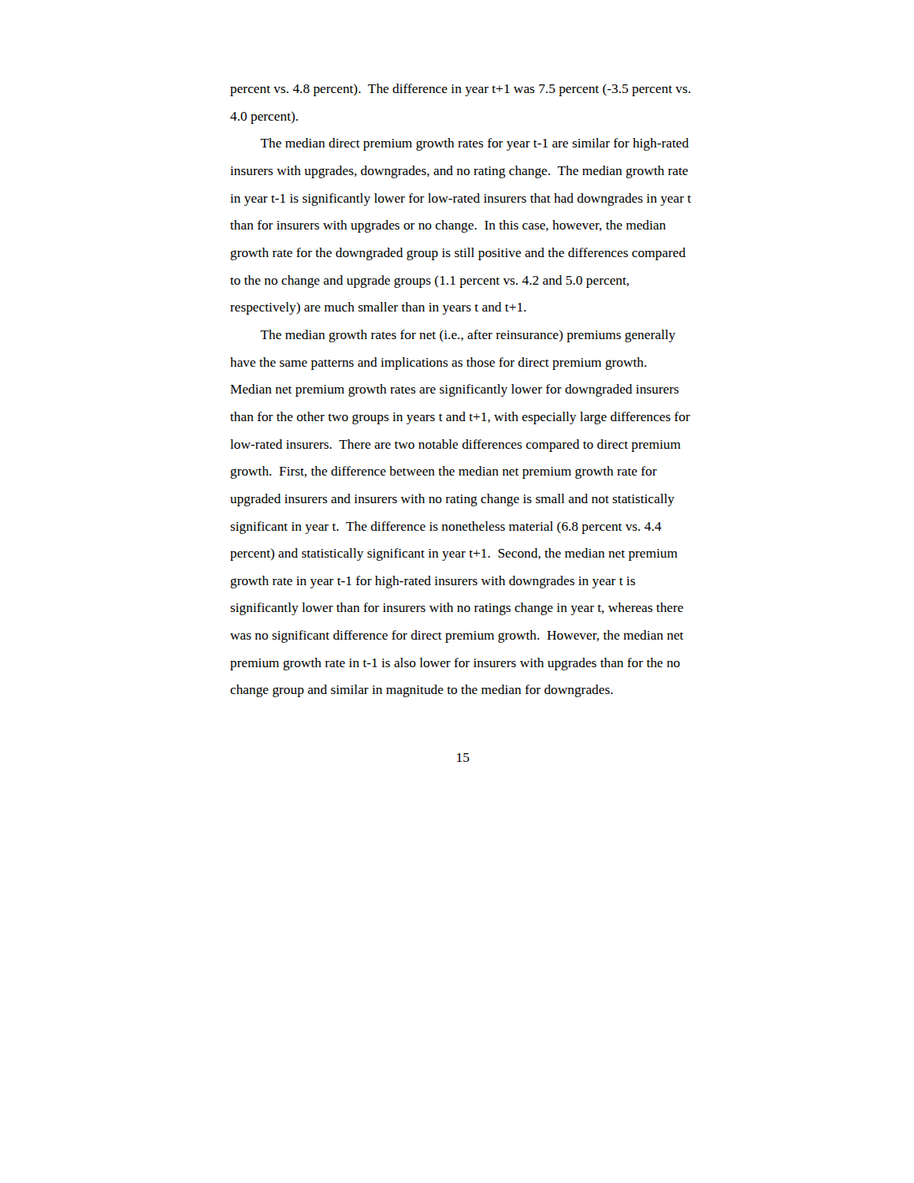percent vs. 4.8 percent). The difference in year t+1 was 7.5 percent (-3.5 percent vs. 4.0 percent).
The median direct premium growth rates for year t-1 are similar for high-rated insurers with upgrades, downgrades, and no rating change. The median growth rate in year t-1 is significantly lower for low-rated insurers that had downgrades in year t than for insurers with upgrades or no change. In this case, however, the median growth rate for the downgraded group is still positive and the differences compared to the no change and upgrade groups (1.1 percent vs. 4.2 and 5.0 percent, respectively) are much smaller than in years t and t+1.
The median growth rates for net (i.e., after reinsurance) premiums generally have the same patterns and implications as those for direct premium growth. Median net premium growth rates are significantly lower for downgraded insurers than for the other two groups in years t and t+1, with especially large differences for low-rated insurers. There are two notable differences compared to direct premium growth. First, the difference between the median net premium growth rate for upgraded insurers and insurers with no rating change is small and not statistically significant in year t. The difference is nonetheless material (6.8 percent vs. 4.4 percent) and statistically significant in year t+1. Second, the median net premium growth rate in year t-1 for high-rated insurers with downgrades in year t is significantly lower than for insurers with no ratings change in year t, whereas there was no significant difference for direct premium growth. However, the median net premium growth rate in t-1 is also lower for insurers with upgrades than for the no change group and similar in magnitude to the median for downgrades.
15